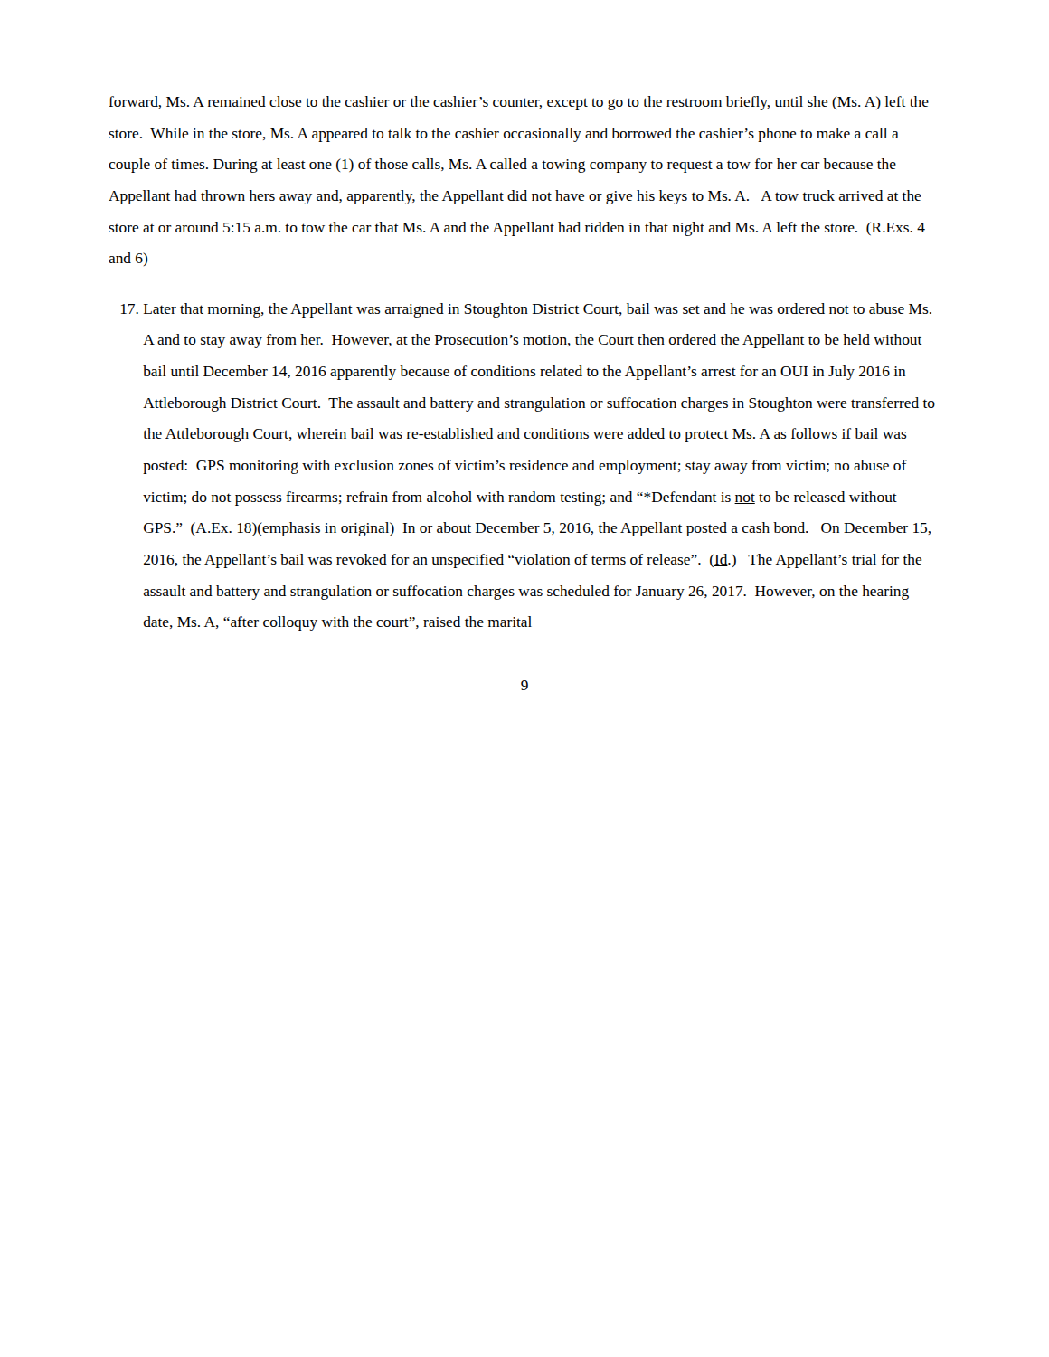forward, Ms. A remained close to the cashier or the cashier’s counter, except to go to the restroom briefly, until she (Ms. A) left the store. While in the store, Ms. A appeared to talk to the cashier occasionally and borrowed the cashier’s phone to make a call a couple of times. During at least one (1) of those calls, Ms. A called a towing company to request a tow for her car because the Appellant had thrown hers away and, apparently, the Appellant did not have or give his keys to Ms. A. A tow truck arrived at the store at or around 5:15 a.m. to tow the car that Ms. A and the Appellant had ridden in that night and Ms. A left the store. (R.Exs. 4 and 6)
Later that morning, the Appellant was arraigned in Stoughton District Court, bail was set and he was ordered not to abuse Ms. A and to stay away from her. However, at the Prosecution’s motion, the Court then ordered the Appellant to be held without bail until December 14, 2016 apparently because of conditions related to the Appellant’s arrest for an OUI in July 2016 in Attleborough District Court. The assault and battery and strangulation or suffocation charges in Stoughton were transferred to the Attleborough Court, wherein bail was re-established and conditions were added to protect Ms. A as follows if bail was posted: GPS monitoring with exclusion zones of victim’s residence and employment; stay away from victim; no abuse of victim; do not possess firearms; refrain from alcohol with random testing; and “*Defendant is not to be released without GPS.” (A.Ex. 18)(emphasis in original) In or about December 5, 2016, the Appellant posted a cash bond. On December 15, 2016, the Appellant’s bail was revoked for an unspecified “violation of terms of release”. (Id.) The Appellant’s trial for the assault and battery and strangulation or suffocation charges was scheduled for January 26, 2017. However, on the hearing date, Ms. A, “after colloquy with the court”, raised the marital
9